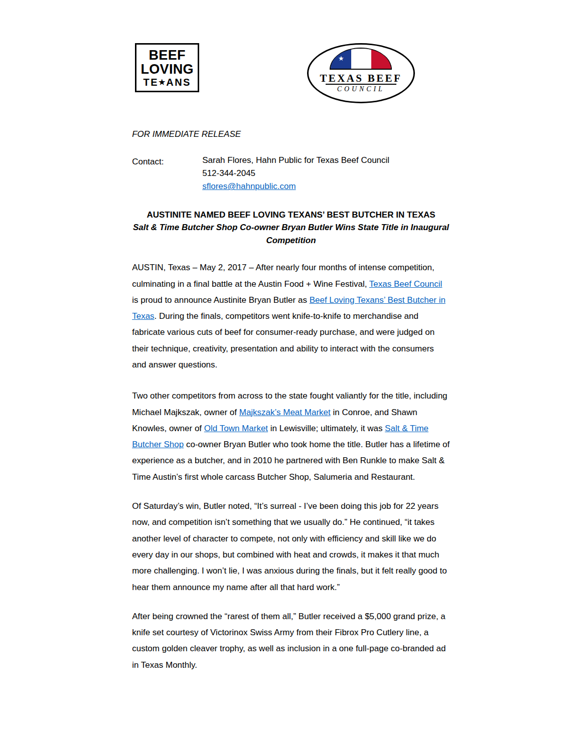BEEF
LOVING
TE★ANS
TEXAS BEEF
COUNCIL
FOR IMMEDIATE RELEASE
Contact:
Sarah Flores, Hahn Public for Texas Beef Council
512-344-2045
sflores@hahnpublic.com
AUSTINITE NAMED BEEF LOVING TEXANS’ BEST BUTCHER IN TEXAS
Salt & Time Butcher Shop Co-owner Bryan Butler Wins State Title in Inaugural Competition
AUSTIN, Texas – May 2, 2017 – After nearly four months of intense competition, culminating in a final battle at the Austin Food + Wine Festival, Texas Beef Council is proud to announce Austinite Bryan Butler as Beef Loving Texans’ Best Butcher in Texas. During the finals, competitors went knife-to-knife to merchandise and fabricate various cuts of beef for consumer-ready purchase, and were judged on their technique, creativity, presentation and ability to interact with the consumers and answer questions.
Two other competitors from across to the state fought valiantly for the title, including Michael Majkszak, owner of Majkszak’s Meat Market in Conroe, and Shawn Knowles, owner of Old Town Market in Lewisville; ultimately, it was Salt & Time Butcher Shop co-owner Bryan Butler who took home the title. Butler has a lifetime of experience as a butcher, and in 2010 he partnered with Ben Runkle to make Salt & Time Austin’s first whole carcass Butcher Shop, Salumeria and Restaurant.
Of Saturday’s win, Butler noted, “It’s surreal - I’ve been doing this job for 22 years now, and competition isn’t something that we usually do.” He continued, “it takes another level of character to compete, not only with efficiency and skill like we do every day in our shops, but combined with heat and crowds, it makes it that much more challenging. I won’t lie, I was anxious during the finals, but it felt really good to hear them announce my name after all that hard work.”
After being crowned the “rarest of them all,” Butler received a $5,000 grand prize, a knife set courtesy of Victorinox Swiss Army from their Fibrox Pro Cutlery line, a custom golden cleaver trophy, as well as inclusion in a one full-page co-branded ad in Texas Monthly.